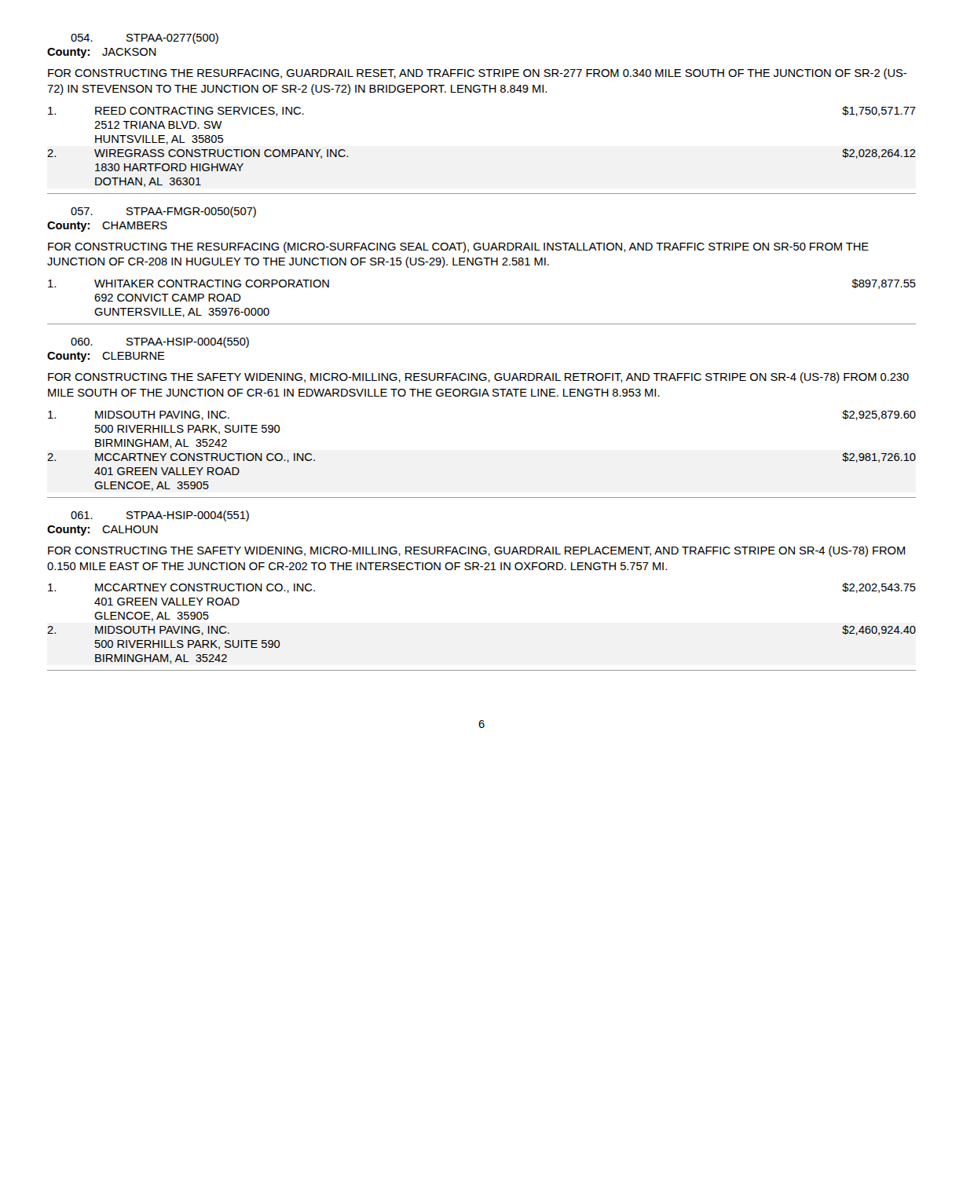054. STPAA-0277(500)
County: JACKSON
FOR CONSTRUCTING THE RESURFACING, GUARDRAIL RESET, AND TRAFFIC STRIPE ON SR-277 FROM 0.340 MILE SOUTH OF THE JUNCTION OF SR-2 (US-72) IN STEVENSON TO THE JUNCTION OF SR-2 (US-72) IN BRIDGEPORT. LENGTH 8.849 MI.
| 1. | REED CONTRACTING SERVICES, INC. | $1,750,571.77 |
| | 2512 TRIANA BLVD. SW | |
| | HUNTSVILLE, AL 35805 | |
| 2. | WIREGRASS CONSTRUCTION COMPANY, INC. | $2,028,264.12 |
| | 1830 HARTFORD HIGHWAY | |
| | DOTHAN, AL 36301 | |
057. STPAA-FMGR-0050(507)
County: CHAMBERS
FOR CONSTRUCTING THE RESURFACING (MICRO-SURFACING SEAL COAT), GUARDRAIL INSTALLATION, AND TRAFFIC STRIPE ON SR-50 FROM THE JUNCTION OF CR-208 IN HUGULEY TO THE JUNCTION OF SR-15 (US-29). LENGTH 2.581 MI.
| 1. | WHITAKER CONTRACTING CORPORATION | $897,877.55 |
| | 692 CONVICT CAMP ROAD | |
| | GUNTERSVILLE, AL 35976-0000 | |
060. STPAA-HSIP-0004(550)
County: CLEBURNE
FOR CONSTRUCTING THE SAFETY WIDENING, MICRO-MILLING, RESURFACING, GUARDRAIL RETROFIT, AND TRAFFIC STRIPE ON SR-4 (US-78) FROM 0.230 MILE SOUTH OF THE JUNCTION OF CR-61 IN EDWARDSVILLE TO THE GEORGIA STATE LINE. LENGTH 8.953 MI.
| 1. | MIDSOUTH PAVING, INC. | $2,925,879.60 |
| | 500 RIVERHILLS PARK, SUITE 590 | |
| | BIRMINGHAM, AL 35242 | |
| 2. | MCCARTNEY CONSTRUCTION CO., INC. | $2,981,726.10 |
| | 401 GREEN VALLEY ROAD | |
| | GLENCOE, AL 35905 | |
061. STPAA-HSIP-0004(551)
County: CALHOUN
FOR CONSTRUCTING THE SAFETY WIDENING, MICRO-MILLING, RESURFACING, GUARDRAIL REPLACEMENT, AND TRAFFIC STRIPE ON SR-4 (US-78) FROM 0.150 MILE EAST OF THE JUNCTION OF CR-202 TO THE INTERSECTION OF SR-21 IN OXFORD. LENGTH 5.757 MI.
| 1. | MCCARTNEY CONSTRUCTION CO., INC. | $2,202,543.75 |
| | 401 GREEN VALLEY ROAD | |
| | GLENCOE, AL 35905 | |
| 2. | MIDSOUTH PAVING, INC. | $2,460,924.40 |
| | 500 RIVERHILLS PARK, SUITE 590 | |
| | BIRMINGHAM, AL 35242 | |
6